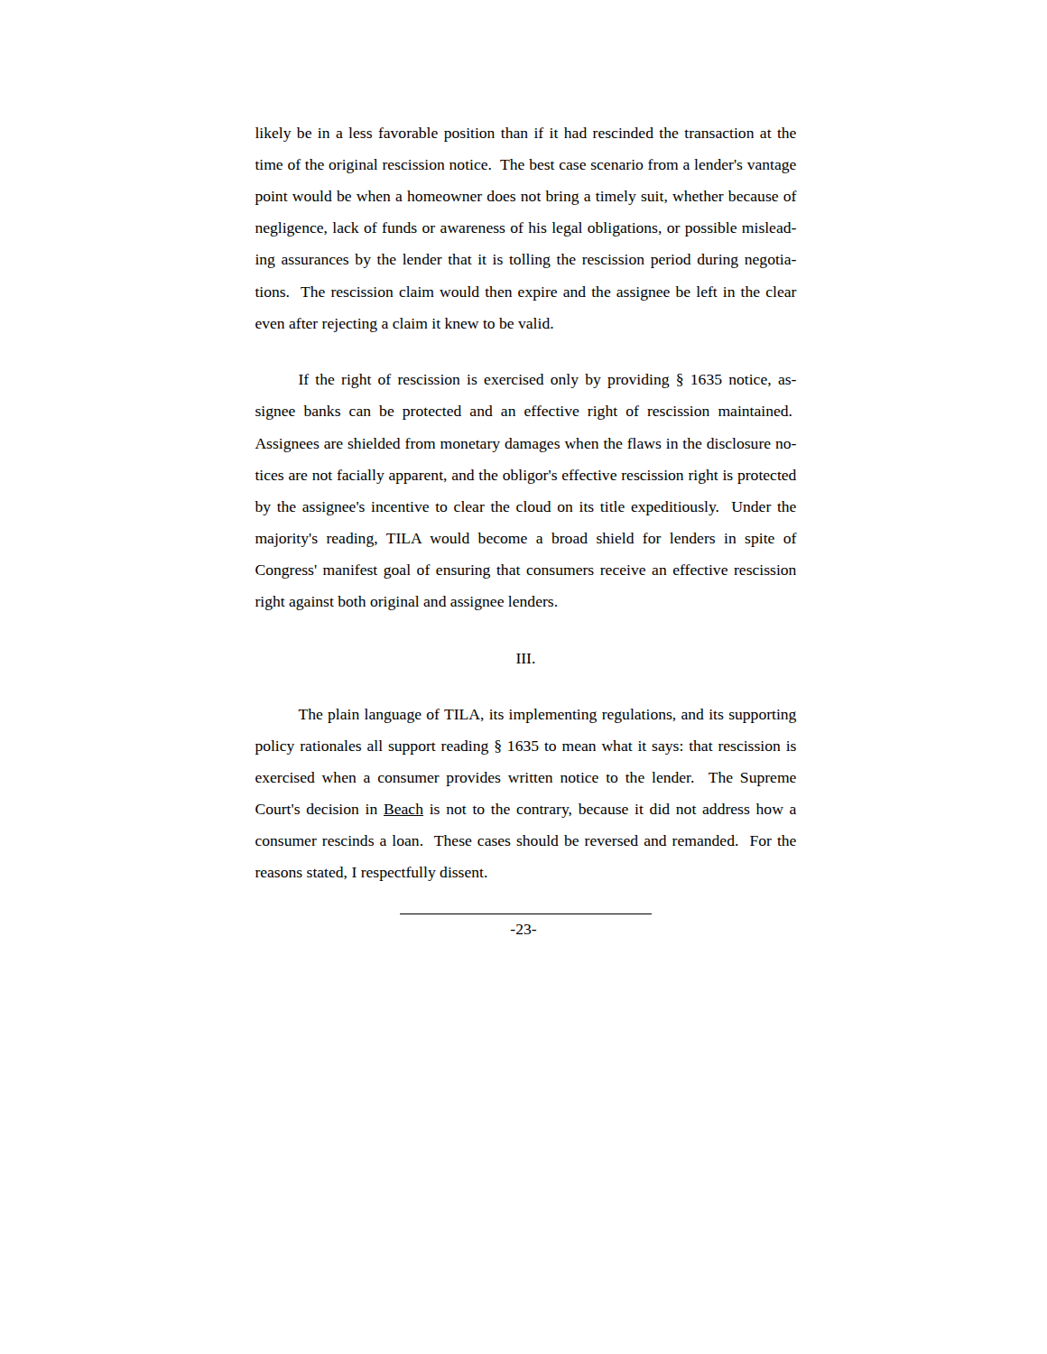likely be in a less favorable position than if it had rescinded the transaction at the time of the original rescission notice. The best case scenario from a lender's vantage point would be when a homeowner does not bring a timely suit, whether because of negligence, lack of funds or awareness of his legal obligations, or possible misleading assurances by the lender that it is tolling the rescission period during negotiations. The rescission claim would then expire and the assignee be left in the clear even after rejecting a claim it knew to be valid.
If the right of rescission is exercised only by providing § 1635 notice, assignee banks can be protected and an effective right of rescission maintained. Assignees are shielded from monetary damages when the flaws in the disclosure notices are not facially apparent, and the obligor's effective rescission right is protected by the assignee's incentive to clear the cloud on its title expeditiously. Under the majority's reading, TILA would become a broad shield for lenders in spite of Congress' manifest goal of ensuring that consumers receive an effective rescission right against both original and assignee lenders.
III.
The plain language of TILA, its implementing regulations, and its supporting policy rationales all support reading § 1635 to mean what it says: that rescission is exercised when a consumer provides written notice to the lender. The Supreme Court's decision in Beach is not to the contrary, because it did not address how a consumer rescinds a loan. These cases should be reversed and remanded. For the reasons stated, I respectfully dissent.
-23-